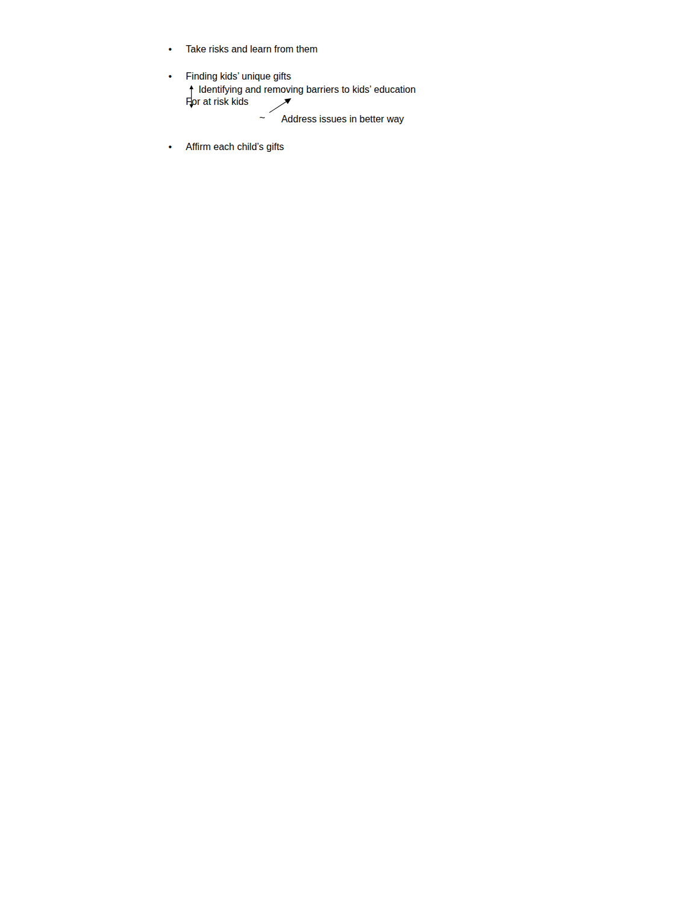Take risks and learn from them
Finding kids’ unique gifts
Identifying and removing barriers to kids’ education
For at risk kids
~Address issues in better way
Affirm each child’s gifts